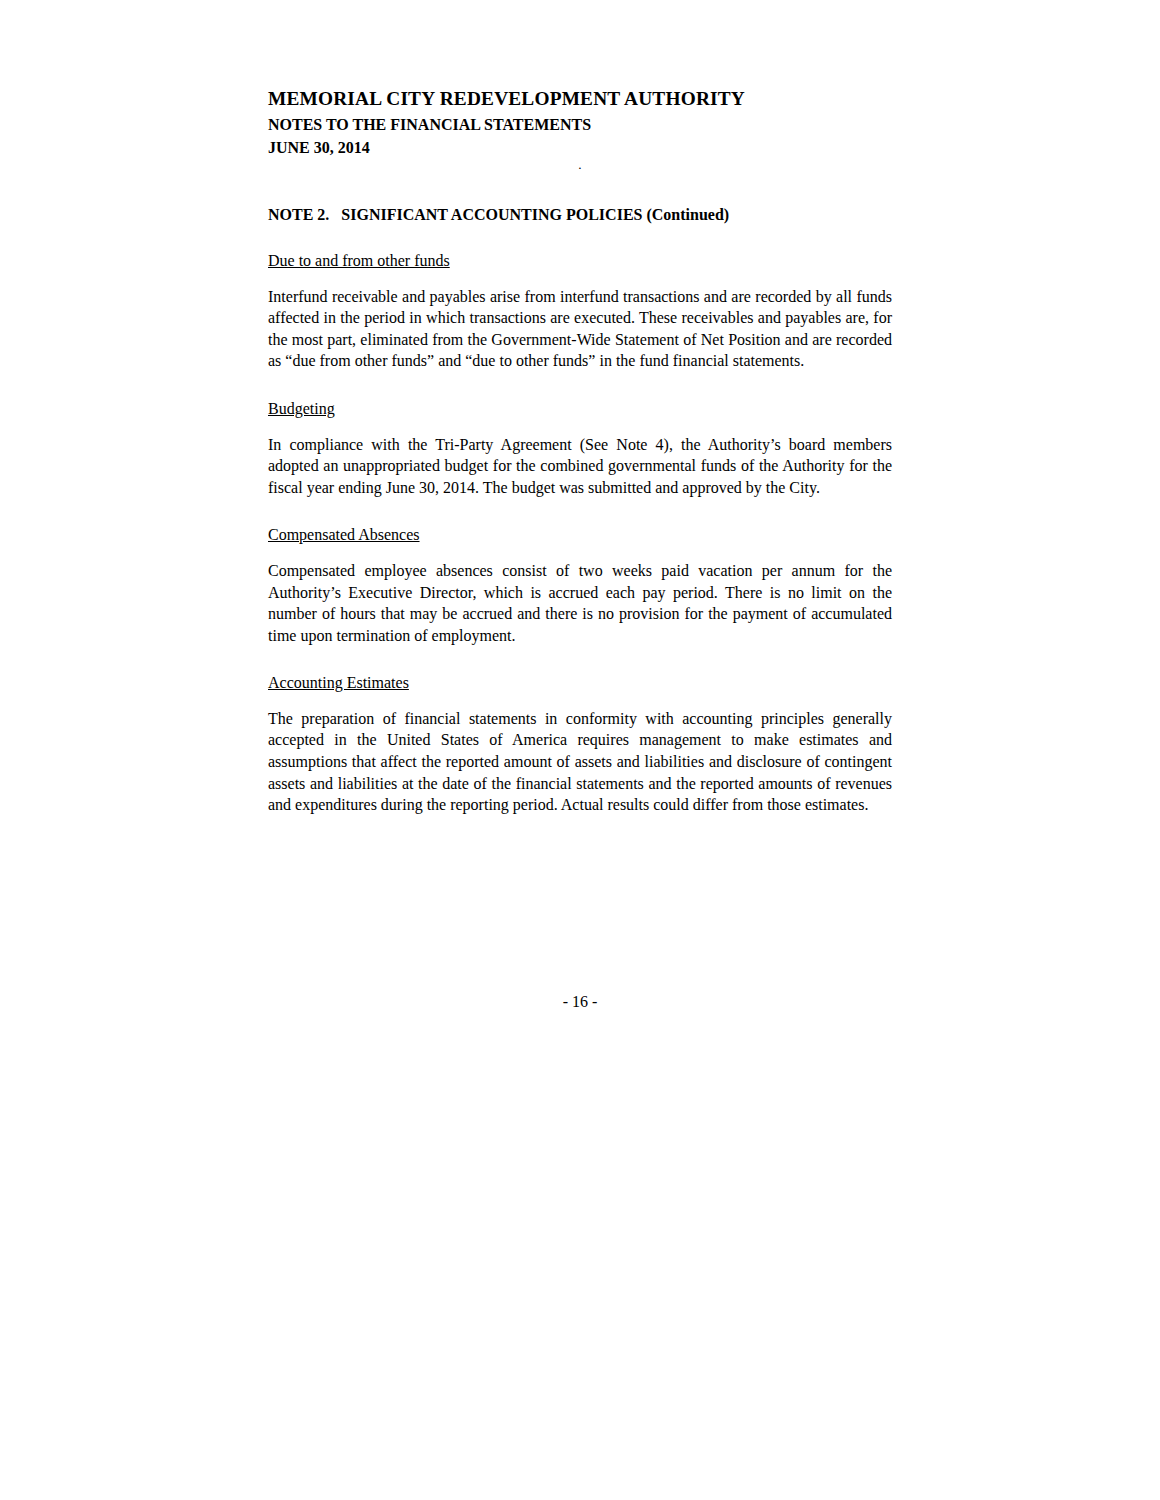MEMORIAL CITY REDEVELOPMENT AUTHORITY
NOTES TO THE FINANCIAL STATEMENTS
JUNE 30, 2014
.
NOTE 2. SIGNIFICANT ACCOUNTING POLICIES (Continued)
Due to and from other funds
Interfund receivable and payables arise from interfund transactions and are recorded by all funds affected in the period in which transactions are executed. These receivables and payables are, for the most part, eliminated from the Government-Wide Statement of Net Position and are recorded as “due from other funds” and “due to other funds” in the fund financial statements.
Budgeting
In compliance with the Tri-Party Agreement (See Note 4), the Authority’s board members adopted an unappropriated budget for the combined governmental funds of the Authority for the fiscal year ending June 30, 2014. The budget was submitted and approved by the City.
Compensated Absences
Compensated employee absences consist of two weeks paid vacation per annum for the Authority’s Executive Director, which is accrued each pay period. There is no limit on the number of hours that may be accrued and there is no provision for the payment of accumulated time upon termination of employment.
Accounting Estimates
The preparation of financial statements in conformity with accounting principles generally accepted in the United States of America requires management to make estimates and assumptions that affect the reported amount of assets and liabilities and disclosure of contingent assets and liabilities at the date of the financial statements and the reported amounts of revenues and expenditures during the reporting period. Actual results could differ from those estimates.
- 16 -